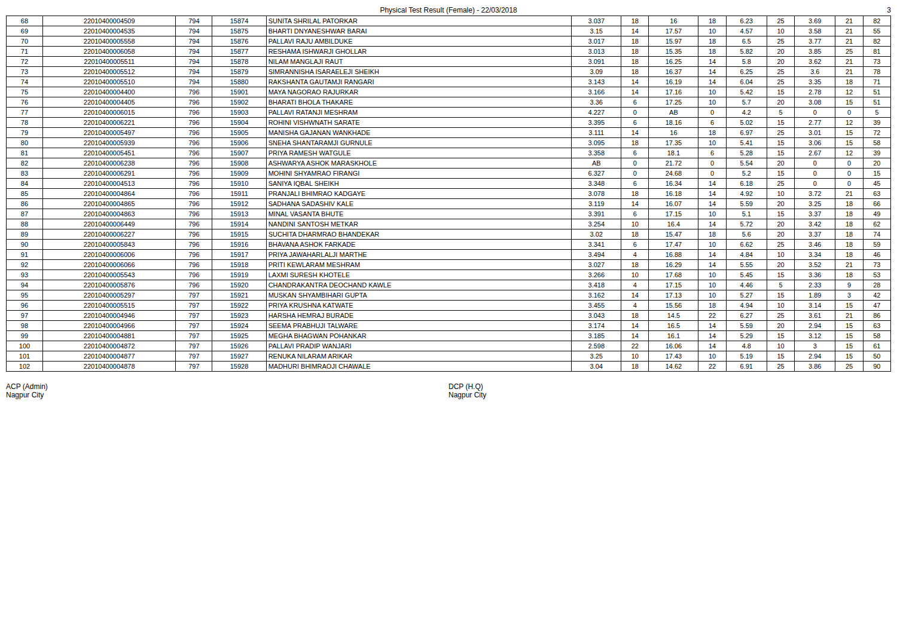Physical Test Result (Female) - 22/03/2018 3
| 68 | 22010400004509 | 794 | 15874 | SUNITA SHRILAL PATORKAR | 3.037 | 18 | 16 | 18 | 6.23 | 25 | 3.69 | 21 | 82 |
| 69 | 22010400004535 | 794 | 15875 | BHARTI DNYANESHWAR BARAI | 3.15 | 14 | 17.57 | 10 | 4.57 | 10 | 3.58 | 21 | 55 |
| 70 | 22010400005558 | 794 | 15876 | PALLAVI RAJU AMBILDUKE | 3.017 | 18 | 15.97 | 18 | 6.5 | 25 | 3.77 | 21 | 82 |
| 71 | 22010400006058 | 794 | 15877 | RESHAMA ISHWARJI GHOLLAR | 3.013 | 18 | 15.35 | 18 | 5.82 | 20 | 3.85 | 25 | 81 |
| 72 | 22010400005511 | 794 | 15878 | NILAM MANGLAJI RAUT | 3.091 | 18 | 16.25 | 14 | 5.8 | 20 | 3.62 | 21 | 73 |
| 73 | 22010400005512 | 794 | 15879 | SIMRANNISHA ISARAELEJI SHEIKH | 3.09 | 18 | 16.37 | 14 | 6.25 | 25 | 3.6 | 21 | 78 |
| 74 | 22010400005510 | 794 | 15880 | RAKSHANTA GAUTAMJI RANGARI | 3.143 | 14 | 16.19 | 14 | 6.04 | 25 | 3.35 | 18 | 71 |
| 75 | 22010400004400 | 796 | 15901 | MAYA NAGORAO RAJURKAR | 3.166 | 14 | 17.16 | 10 | 5.42 | 15 | 2.78 | 12 | 51 |
| 76 | 22010400004405 | 796 | 15902 | BHARATI BHOLA THAKARE | 3.36 | 6 | 17.25 | 10 | 5.7 | 20 | 3.08 | 15 | 51 |
| 77 | 22010400006015 | 796 | 15903 | PALLAVI RATANJI MESHRAM | 4.227 | 0 | AB | 0 | 4.2 | 5 | 0 | 0 | 5 |
| 78 | 22010400006221 | 796 | 15904 | ROHINI VISHWNATH SARATE | 3.395 | 6 | 18.16 | 6 | 5.02 | 15 | 2.77 | 12 | 39 |
| 79 | 22010400005497 | 796 | 15905 | MANISHA GAJANAN WANKHADE | 3.111 | 14 | 16 | 18 | 6.97 | 25 | 3.01 | 15 | 72 |
| 80 | 22010400005939 | 796 | 15906 | SNEHA SHANTARAMJI GURNULE | 3.095 | 18 | 17.35 | 10 | 5.41 | 15 | 3.06 | 15 | 58 |
| 81 | 22010400005451 | 796 | 15907 | PRIYA RAMESH WATGULE | 3.358 | 6 | 18.1 | 6 | 5.28 | 15 | 2.67 | 12 | 39 |
| 82 | 22010400006238 | 796 | 15908 | ASHWARYA ASHOK MARASKHOLE | AB | 0 | 21.72 | 0 | 5.54 | 20 | 0 | 0 | 20 |
| 83 | 22010400006291 | 796 | 15909 | MOHINI SHYAMRAO FIRANGI | 6.327 | 0 | 24.68 | 0 | 5.2 | 15 | 0 | 0 | 15 |
| 84 | 22010400004513 | 796 | 15910 | SANIYA IQBAL SHEIKH | 3.348 | 6 | 16.34 | 14 | 6.18 | 25 | 0 | 0 | 45 |
| 85 | 22010400004864 | 796 | 15911 | PRANJALI BHIMRAO KADGAYE | 3.078 | 18 | 16.18 | 14 | 4.92 | 10 | 3.72 | 21 | 63 |
| 86 | 22010400004865 | 796 | 15912 | SADHANA SADASHIV KALE | 3.119 | 14 | 16.07 | 14 | 5.59 | 20 | 3.25 | 18 | 66 |
| 87 | 22010400004863 | 796 | 15913 | MINAL VASANTA BHUTE | 3.391 | 6 | 17.15 | 10 | 5.1 | 15 | 3.37 | 18 | 49 |
| 88 | 22010400006449 | 796 | 15914 | NANDINI SANTOSH METKAR | 3.254 | 10 | 16.4 | 14 | 5.72 | 20 | 3.42 | 18 | 62 |
| 89 | 22010400006227 | 796 | 15915 | SUCHITA DHARMRAO BHANDEKAR | 3.02 | 18 | 15.47 | 18 | 5.6 | 20 | 3.37 | 18 | 74 |
| 90 | 22010400005843 | 796 | 15916 | BHAVANA ASHOK FARKADE | 3.341 | 6 | 17.47 | 10 | 6.62 | 25 | 3.46 | 18 | 59 |
| 91 | 22010400006006 | 796 | 15917 | PRIYA JAWAHARLALJI MARTHE | 3.494 | 4 | 16.88 | 14 | 4.84 | 10 | 3.34 | 18 | 46 |
| 92 | 22010400006066 | 796 | 15918 | PRITI KEWLARAM MESHRAM | 3.027 | 18 | 16.29 | 14 | 5.55 | 20 | 3.52 | 21 | 73 |
| 93 | 22010400005543 | 796 | 15919 | LAXMI SURESH KHOTELE | 3.266 | 10 | 17.68 | 10 | 5.45 | 15 | 3.36 | 18 | 53 |
| 94 | 22010400005876 | 796 | 15920 | CHANDRAKANTRA DEOCHAND KAWLE | 3.418 | 4 | 17.15 | 10 | 4.46 | 5 | 2.33 | 9 | 28 |
| 95 | 22010400005297 | 797 | 15921 | MUSKAN SHYAMBIHARI GUPTA | 3.162 | 14 | 17.13 | 10 | 5.27 | 15 | 1.89 | 3 | 42 |
| 96 | 22010400005515 | 797 | 15922 | PRIYA KRUSHNA KATWATE | 3.455 | 4 | 15.56 | 18 | 4.94 | 10 | 3.14 | 15 | 47 |
| 97 | 22010400004946 | 797 | 15923 | HARSHA HEMRAJ BURADE | 3.043 | 18 | 14.5 | 22 | 6.27 | 25 | 3.61 | 21 | 86 |
| 98 | 22010400004966 | 797 | 15924 | SEEMA PRABHUJI TALWARE | 3.174 | 14 | 16.5 | 14 | 5.59 | 20 | 2.94 | 15 | 63 |
| 99 | 22010400004881 | 797 | 15925 | MEGHA BHAGWAN POHANKAR | 3.185 | 14 | 16.1 | 14 | 5.29 | 15 | 3.12 | 15 | 58 |
| 100 | 22010400004872 | 797 | 15926 | PALLAVI PRADIP WANJARI | 2.598 | 22 | 16.06 | 14 | 4.8 | 10 | 3 | 15 | 61 |
| 101 | 22010400004877 | 797 | 15927 | RENUKA NILARAM ARIKAR | 3.25 | 10 | 17.43 | 10 | 5.19 | 15 | 2.94 | 15 | 50 |
| 102 | 22010400004878 | 797 | 15928 | MADHURI BHIMRAOJI CHAWALE | 3.04 | 18 | 14.62 | 22 | 6.91 | 25 | 3.86 | 25 | 90 |
| ACP (Admin) | DCP (H.Q) |
| Nagpur City | Nagpur City |